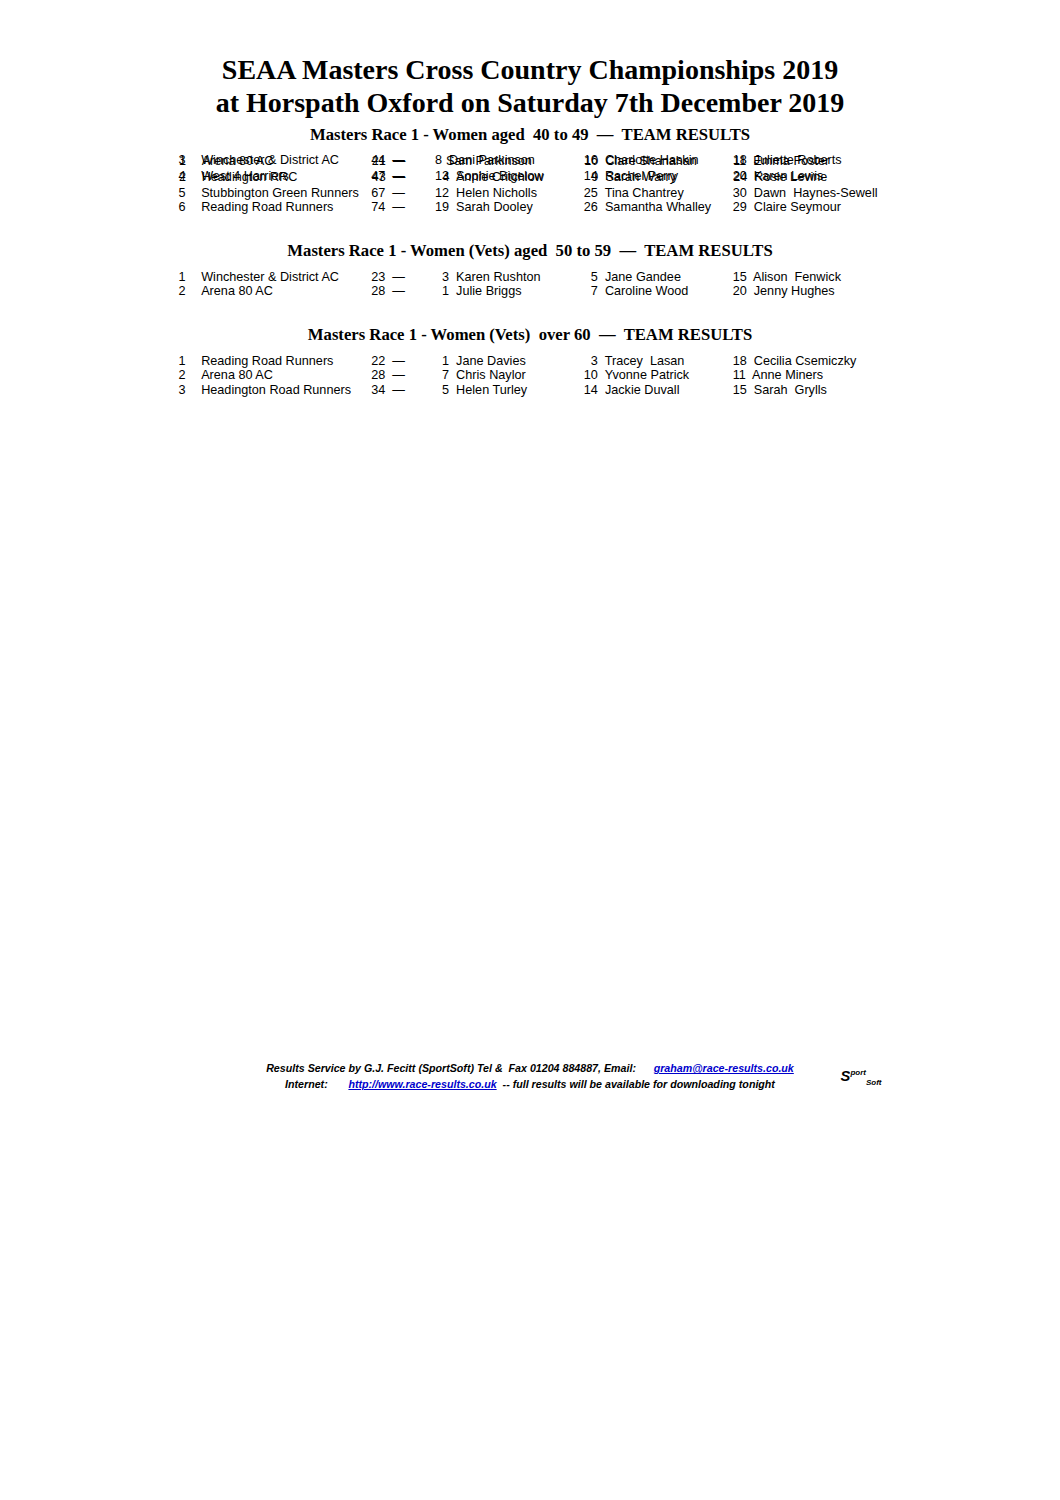SEAA Masters Cross Country Championships 2019
at Horspath Oxford on Saturday 7th December 2019
Masters Race 1 - Women aged 40 to 49 — TEAM RESULTS
| 3 1 | Winchester & District AC Arena 80 AC | 44 — 21 — | 8 Dani Parkinson Sam Parkinson | 16 Charlotte Haskin 10 Clare Shanahan | 18 Juliette Roberts 11 Emma Foster |
| 4 2 | West 4 Harriers Headington RRC | 47 — 43 — | 13 Sophie Bigelow 4 Annie Critchlow | 14 Rachel Perry 9 Sarah Warry | 20 Karen Lewis 24 Rosie Levine |
| 5 | Stubbington Green Runners | 67 — | 12 Helen Nicholls | 25 Tina Chantrey | 30 Dawn Haynes-Sewell |
| 6 | Reading Road Runners | 74 — | 19 Sarah Dooley | 26 Samantha Whalley | 29 Claire Seymour |
Masters Race 1 - Women (Vets) aged 50 to 59 — TEAM RESULTS
| 1 | Winchester & District AC | 23 — | 3 Karen Rushton | 5 Jane Gandee | 15 Alison Fenwick |
| 2 | Arena 80 AC | 28 — | 1 Julie Briggs | 7 Caroline Wood | 20 Jenny Hughes |
Masters Race 1 - Women (Vets) over 60 — TEAM RESULTS
| 1 | Reading Road Runners | 22 — | 1 Jane Davies | 3 Tracey Lasan | 18 Cecilia Csemiczky |
| 2 | Arena 80 AC | 28 — | 7 Chris Naylor | 10 Yvonne Patrick | 11 Anne Miners |
| 3 | Headington Road Runners | 34 — | 5 Helen Turley | 14 Jackie Duvall | 15 Sarah Grylls |
Results Service by G.J. Fecitt (SportSoft) Tel & Fax 01204 884887, Email: graham@race-results.co.uk
Internet: http://www.race-results.co.uk -- full results will be available for downloading tonight SportSoft